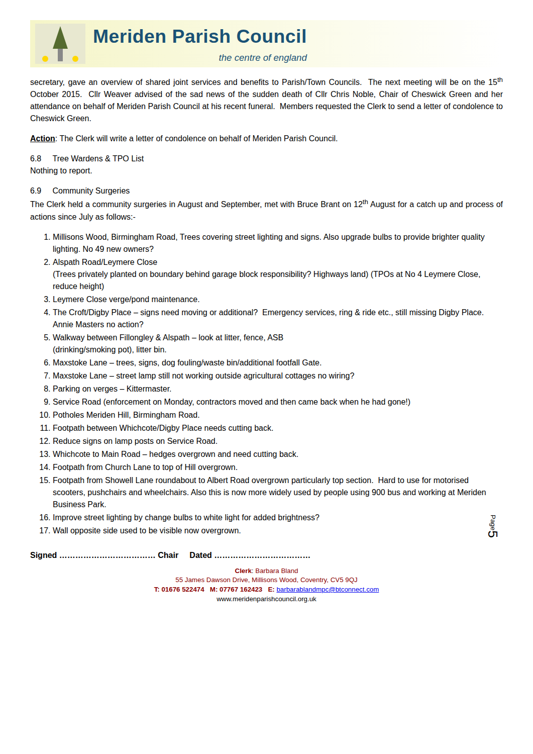Meriden Parish Council
the centre of england
secretary, gave an overview of shared joint services and benefits to Parish/Town Councils. The next meeting will be on the 15th October 2015. Cllr Weaver advised of the sad news of the sudden death of Cllr Chris Noble, Chair of Cheswick Green and her attendance on behalf of Meriden Parish Council at his recent funeral. Members requested the Clerk to send a letter of condolence to Cheswick Green.
Action: The Clerk will write a letter of condolence on behalf of Meriden Parish Council.
6.8 Tree Wardens & TPO List
Nothing to report.
6.9 Community Surgeries
The Clerk held a community surgeries in August and September, met with Bruce Brant on 12th August for a catch up and process of actions since July as follows:-
Millisons Wood, Birmingham Road, Trees covering street lighting and signs. Also upgrade bulbs to provide brighter quality lighting. No 49 new owners?
Alspath Road/Leymere Close
(Trees privately planted on boundary behind garage block responsibility? Highways land) (TPOs at No 4 Leymere Close, reduce height)
Leymere Close verge/pond maintenance.
The Croft/Digby Place – signs need moving or additional? Emergency services, ring & ride etc., still missing Digby Place. Annie Masters no action?
Walkway between Fillongley & Alspath – look at litter, fence, ASB
(drinking/smoking pot), litter bin.
Maxstoke Lane – trees, signs, dog fouling/waste bin/additional footfall Gate.
Maxstoke Lane – street lamp still not working outside agricultural cottages no wiring?
Parking on verges – Kittermaster.
Service Road (enforcement on Monday, contractors moved and then came back when he had gone!)
Potholes Meriden Hill, Birmingham Road.
Footpath between Whichcote/Digby Place needs cutting back.
Reduce signs on lamp posts on Service Road.
Whichcote to Main Road – hedges overgrown and need cutting back.
Footpath from Church Lane to top of Hill overgrown.
Footpath from Showell Lane roundabout to Albert Road overgrown particularly top section. Hard to use for motorised scooters, pushchairs and wheelchairs. Also this is now more widely used by people using 900 bus and working at Meriden Business Park.
Improve street lighting by change bulbs to white light for added brightness?
Wall opposite side used to be visible now overgrown.
Page 5
Signed ……………………………… Chair Dated ………………………………
Clerk: Barbara Bland
55 James Dawson Drive, Millisons Wood, Coventry, CV5 9QJ
T: 01676 522474 M: 07767 162423 E: barbarablandmpc@btconnect.com
www.meridenparishcouncil.org.uk